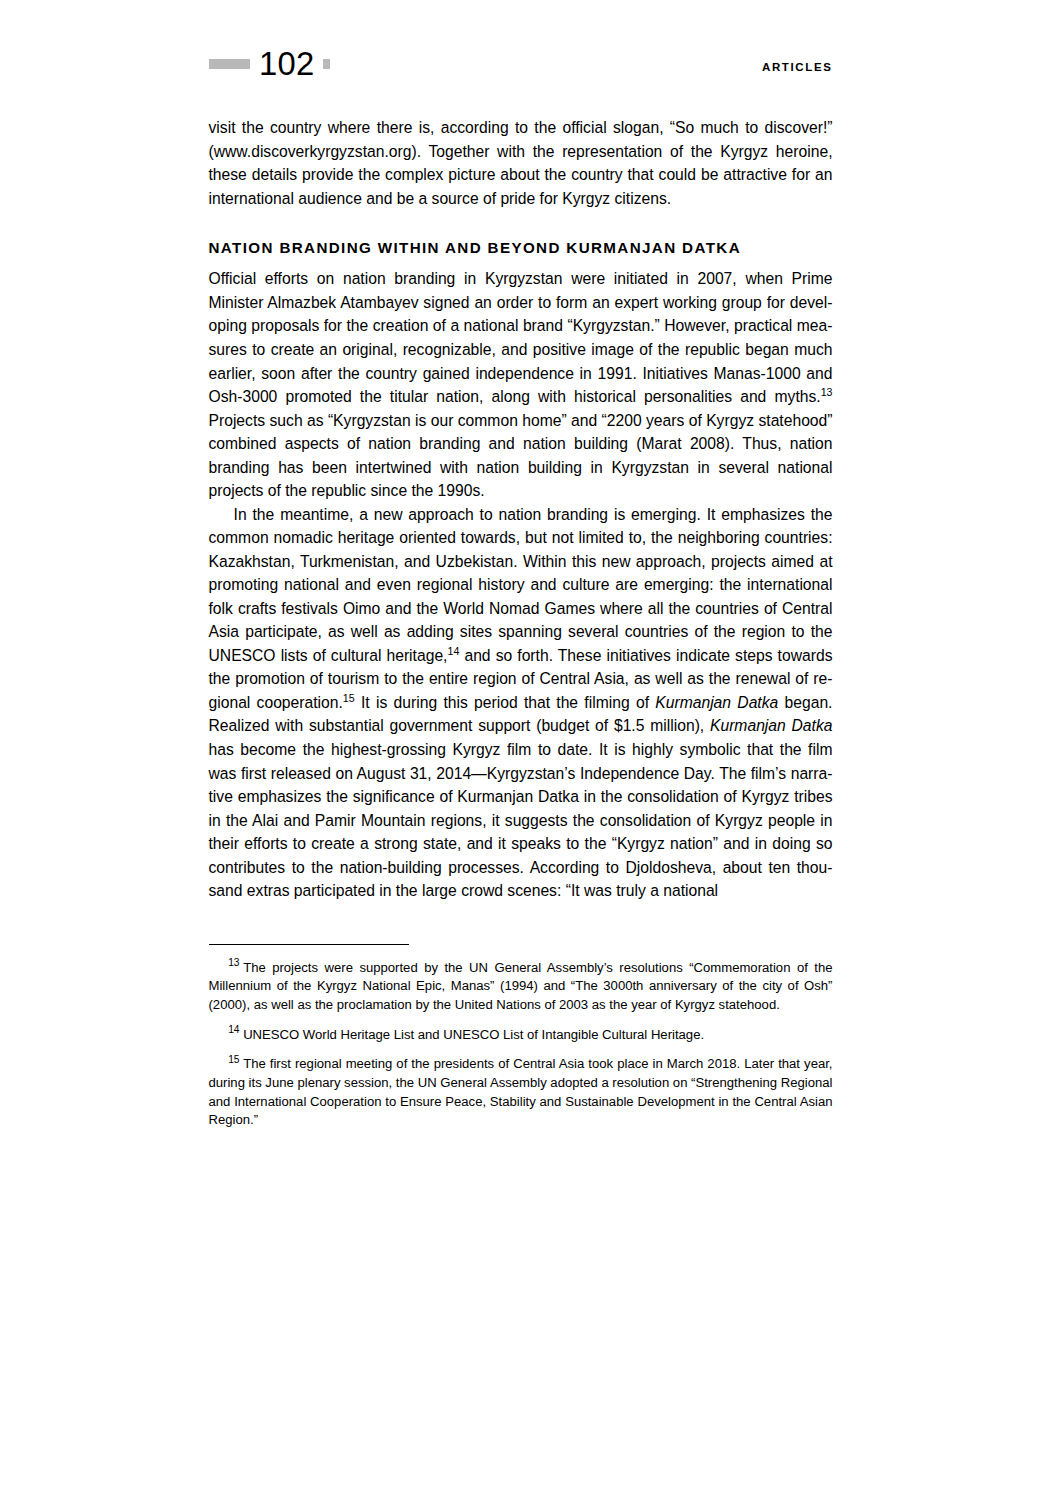102
Articles
visit the country where there is, according to the official slogan, “So much to discover!” (www.discoverkyrgyzstan.org). Together with the representation of the Kyrgyz heroine, these details provide the complex picture about the country that could be attractive for an international audience and be a source of pride for Kyrgyz citizens.
Nation Branding within and beyond Kurmanjan Datka
Official efforts on nation branding in Kyrgyzstan were initiated in 2007, when Prime Minister Almazbek Atambayev signed an order to form an expert working group for developing proposals for the creation of a national brand “Kyrgyzstan.” However, practical measures to create an original, recognizable, and positive image of the republic began much earlier, soon after the country gained independence in 1991. Initiatives Manas-1000 and Osh-3000 promoted the titular nation, along with historical personalities and myths.13 Projects such as “Kyrgyzstan is our common home” and “2200 years of Kyrgyz statehood” combined aspects of nation branding and nation building (Marat 2008). Thus, nation branding has been intertwined with nation building in Kyrgyzstan in several national projects of the republic since the 1990s.
In the meantime, a new approach to nation branding is emerging. It emphasizes the common nomadic heritage oriented towards, but not limited to, the neighboring countries: Kazakhstan, Turkmenistan, and Uzbekistan. Within this new approach, projects aimed at promoting national and even regional history and culture are emerging: the international folk crafts festivals Oimo and the World Nomad Games where all the countries of Central Asia participate, as well as adding sites spanning several countries of the region to the UNESCO lists of cultural heritage,14 and so forth. These initiatives indicate steps towards the promotion of tourism to the entire region of Central Asia, as well as the renewal of regional cooperation.15 It is during this period that the filming of Kurmanjan Datka began. Realized with substantial government support (budget of $1.5 million), Kurmanjan Datka has become the highest-grossing Kyrgyz film to date. It is highly symbolic that the film was first released on August 31, 2014—Kyrgyzstan’s Independence Day. The film’s narrative emphasizes the significance of Kurmanjan Datka in the consolidation of Kyrgyz tribes in the Alai and Pamir Mountain regions, it suggests the consolidation of Kyrgyz people in their efforts to create a strong state, and it speaks to the “Kyrgyz nation” and in doing so contributes to the nation-building processes. According to Djoldosheva, about ten thousand extras participated in the large crowd scenes: “It was truly a national
13 The projects were supported by the UN General Assembly’s resolutions “Commemoration of the Millennium of the Kyrgyz National Epic, Manas” (1994) and “The 3000th anniversary of the city of Osh” (2000), as well as the proclamation by the United Nations of 2003 as the year of Kyrgyz statehood.
14 UNESCO World Heritage List and UNESCO List of Intangible Cultural Heritage.
15 The first regional meeting of the presidents of Central Asia took place in March 2018. Later that year, during its June plenary session, the UN General Assembly adopted a resolution on “Strengthening Regional and International Cooperation to Ensure Peace, Stability and Sustainable Development in the Central Asian Region.”